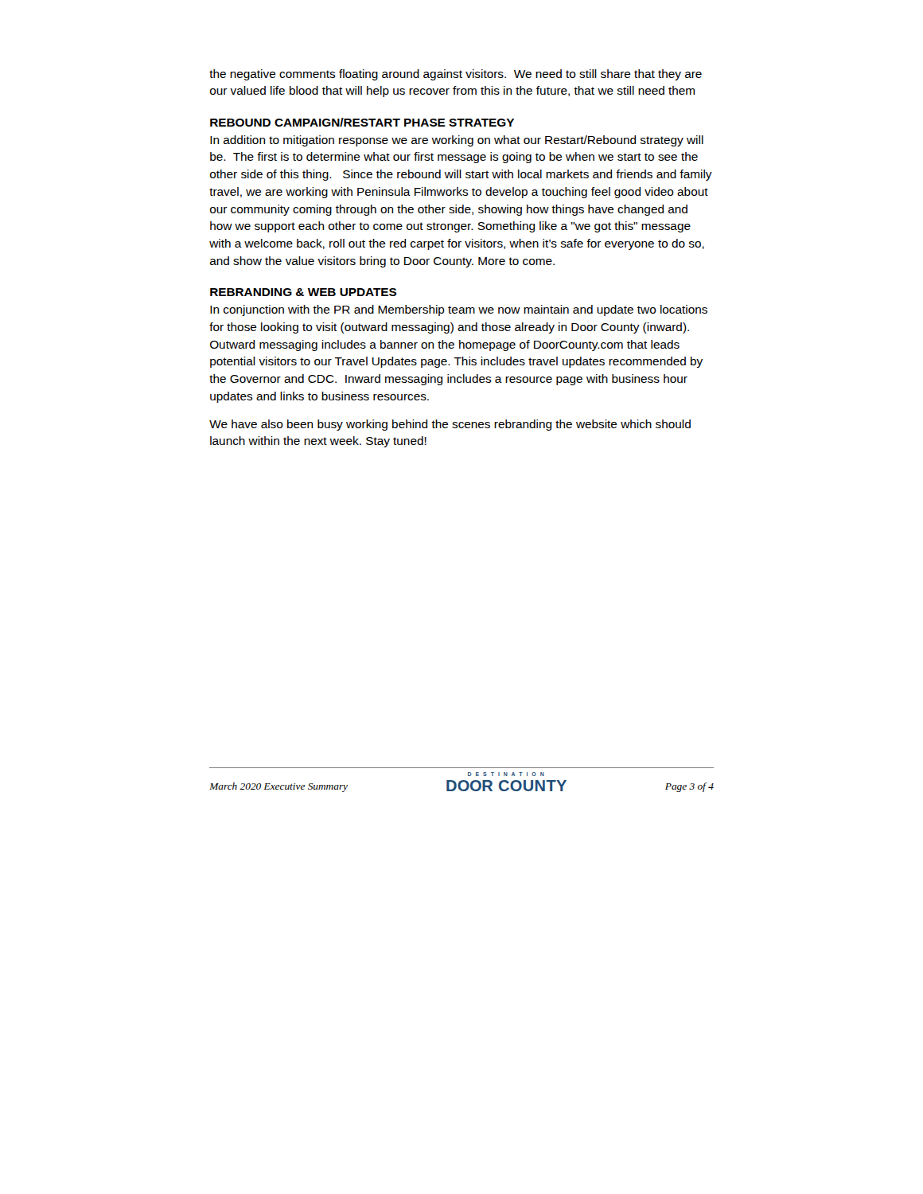the negative comments floating around against visitors. We need to still share that they are our valued life blood that will help us recover from this in the future, that we still need them
REBOUND CAMPAIGN/RESTART PHASE STRATEGY
In addition to mitigation response we are working on what our Restart/Rebound strategy will be. The first is to determine what our first message is going to be when we start to see the other side of this thing. Since the rebound will start with local markets and friends and family travel, we are working with Peninsula Filmworks to develop a touching feel good video about our community coming through on the other side, showing how things have changed and how we support each other to come out stronger. Something like a "we got this" message with a welcome back, roll out the red carpet for visitors, when it’s safe for everyone to do so, and show the value visitors bring to Door County. More to come.
REBRANDING & WEB UPDATES
In conjunction with the PR and Membership team we now maintain and update two locations for those looking to visit (outward messaging) and those already in Door County (inward). Outward messaging includes a banner on the homepage of DoorCounty.com that leads potential visitors to our Travel Updates page. This includes travel updates recommended by the Governor and CDC. Inward messaging includes a resource page with business hour updates and links to business resources.
We have also been busy working behind the scenes rebranding the website which should launch within the next week. Stay tuned!
March 2020 Executive Summary
D E S T I N A T I O N
DOOR COUNTY
Page 3 of 4